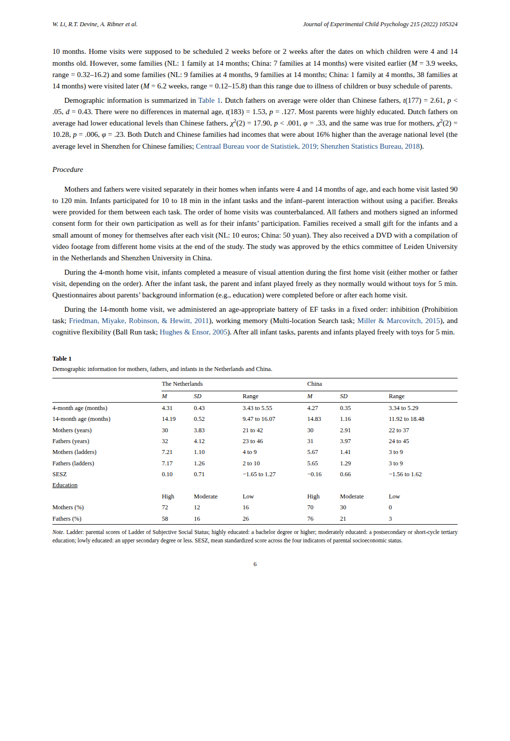W. Li, R.T. Devine, A. Ribner et al. Journal of Experimental Child Psychology 215 (2022) 105324
10 months. Home visits were supposed to be scheduled 2 weeks before or 2 weeks after the dates on which children were 4 and 14 months old. However, some families (NL: 1 family at 14 months; China: 7 families at 14 months) were visited earlier (M = 3.9 weeks, range = 0.32–16.2) and some families (NL: 9 families at 4 months, 9 families at 14 months; China: 1 family at 4 months, 38 families at 14 months) were visited later (M = 6.2 weeks, range = 0.12–15.8) than this range due to illness of children or busy schedule of parents.
Demographic information is summarized in Table 1. Dutch fathers on average were older than Chinese fathers, t(177) = 2.61, p < .05, d = 0.43. There were no differences in maternal age, t(183) = 1.53, p = .127. Most parents were highly educated. Dutch fathers on average had lower educational levels than Chinese fathers, χ2(2) = 17.90, p < .001, φ = .33, and the same was true for mothers, χ2(2) = 10.28, p = .006, φ = .23. Both Dutch and Chinese families had incomes that were about 16% higher than the average national level (the average level in Shenzhen for Chinese families; Centraal Bureau voor de Statistiek, 2019; Shenzhen Statistics Bureau, 2018).
Procedure
Mothers and fathers were visited separately in their homes when infants were 4 and 14 months of age, and each home visit lasted 90 to 120 min. Infants participated for 10 to 18 min in the infant tasks and the infant–parent interaction without using a pacifier. Breaks were provided for them between each task. The order of home visits was counterbalanced. All fathers and mothers signed an informed consent form for their own participation as well as for their infants’ participation. Families received a small gift for the infants and a small amount of money for themselves after each visit (NL: 10 euros; China: 50 yuan). They also received a DVD with a compilation of video footage from different home visits at the end of the study. The study was approved by the ethics committee of Leiden University in the Netherlands and Shenzhen University in China.
During the 4-month home visit, infants completed a measure of visual attention during the first home visit (either mother or father visit, depending on the order). After the infant task, the parent and infant played freely as they normally would without toys for 5 min. Questionnaires about parents’ background information (e.g., education) were completed before or after each home visit.
During the 14-month home visit, we administered an age-appropriate battery of EF tasks in a fixed order: inhibition (Prohibition task; Friedman, Miyake, Robinson, & Hewitt, 2011), working memory (Multi-location Search task; Miller & Marcovitch, 2015), and cognitive flexibility (Ball Run task; Hughes & Ensor, 2005). After all infant tasks, parents and infants played freely with toys for 5 min.
Table 1
Demographic information for mothers, fathers, and infants in the Netherlands and China.
| | The Netherlands | China |
| --- | --- | --- |
| | M | SD | Range | M | SD | Range |
| 4-month age (months) | 4.31 | 0.43 | 3.43 to 5.55 | 4.27 | 0.35 | 3.34 to 5.29 |
| 14-month age (months) | 14.19 | 0.52 | 9.47 to 16.07 | 14.83 | 1.16 | 11.92 to 18.48 |
| Mothers (years) | 30 | 3.83 | 21 to 42 | 30 | 2.91 | 22 to 37 |
| Fathers (years) | 32 | 4.12 | 23 to 46 | 31 | 3.97 | 24 to 45 |
| Mothers (ladders) | 7.21 | 1.10 | 4 to 9 | 5.67 | 1.41 | 3 to 9 |
| Fathers (ladders) | 7.17 | 1.26 | 2 to 10 | 5.65 | 1.29 | 3 to 9 |
| SESZ | 0.10 | 0.71 | −1.65 to 1.27 | −0.16 | 0.66 | −1.56 to 1.62 |
| Education | | | | | | |
| | High | Moderate | Low | High | Moderate | Low |
| Mothers (%) | 72 | 12 | 16 | 70 | 30 | 0 |
| Fathers (%) | 58 | 16 | 26 | 76 | 21 | 3 |
Note. Ladder: parental scores of Ladder of Subjective Social Status; highly educated: a bachelor degree or higher; moderately educated: a postsecondary or short-cycle tertiary education; lowly educated: an upper secondary degree or less. SESZ, mean standardized score across the four indicators of parental socioeconomic status.
6